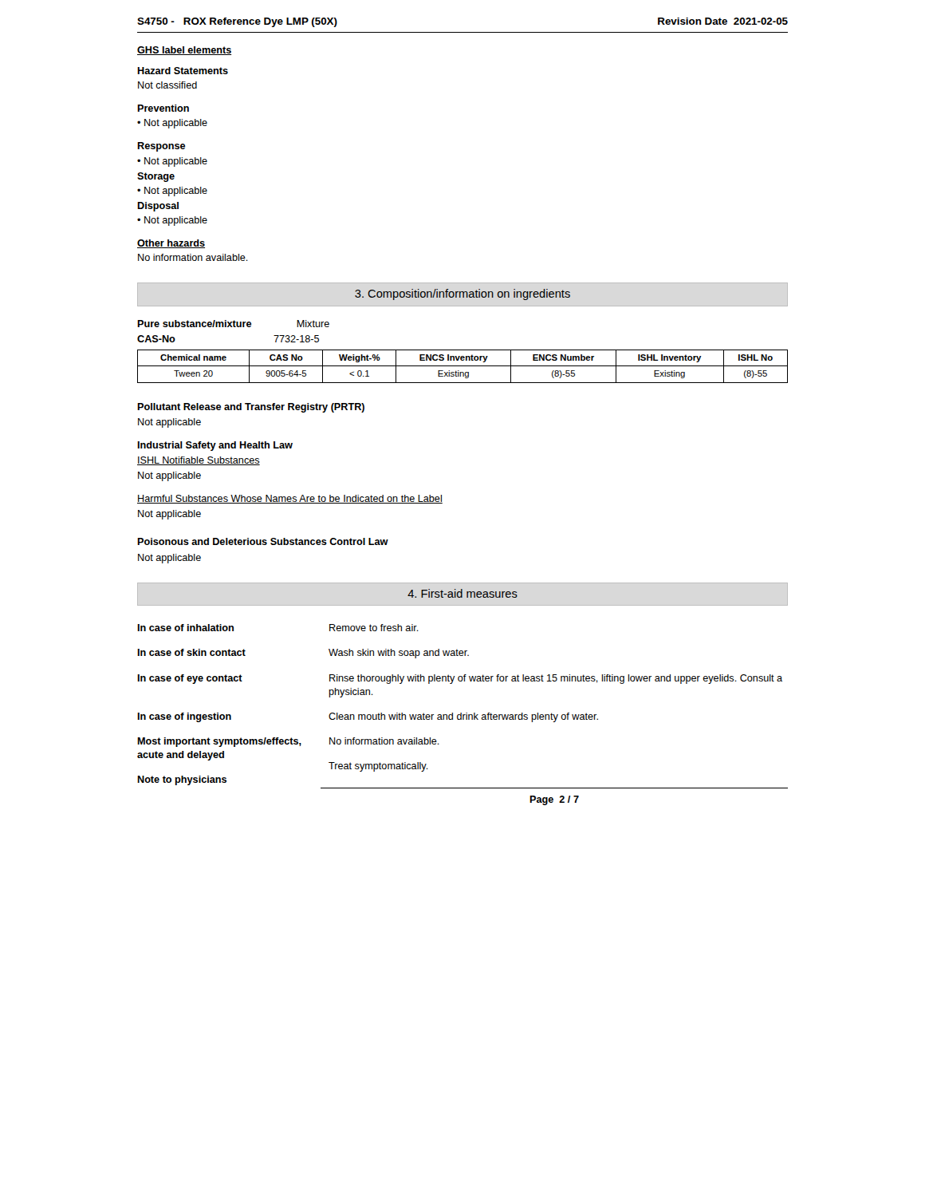S4750 - ROX Reference Dye LMP (50X)
Revision Date 2021-02-05
GHS label elements
Hazard Statements
Not classified
Prevention
• Not applicable
Response
• Not applicable
Storage
• Not applicable
Disposal
• Not applicable
Other hazards
No information available.
3. Composition/information on ingredients
Pure substance/mixture Mixture
CAS-No 7732-18-5
| Chemical name | CAS No | Weight-% | ENCS Inventory | ENCS Number | ISHL Inventory | ISHL No |
| --- | --- | --- | --- | --- | --- | --- |
| Tween 20 | 9005-64-5 | < 0.1 | Existing | (8)-55 | Existing | (8)-55 |
Pollutant Release and Transfer Registry (PRTR)
Not applicable
Industrial Safety and Health Law
ISHL Notifiable Substances
Not applicable
Harmful Substances Whose Names Are to be Indicated on the Label
Not applicable
Poisonous and Deleterious Substances Control Law
Not applicable
4. First-aid measures
In case of inhalation
Remove to fresh air.
In case of skin contact
Wash skin with soap and water.
In case of eye contact
Rinse thoroughly with plenty of water for at least 15 minutes, lifting lower and upper eyelids. Consult a physician.
In case of ingestion
Clean mouth with water and drink afterwards plenty of water.
Most important symptoms/effects,
acute and delayed
No information available.
Note to physicians
Treat symptomatically.
Page 2 / 7